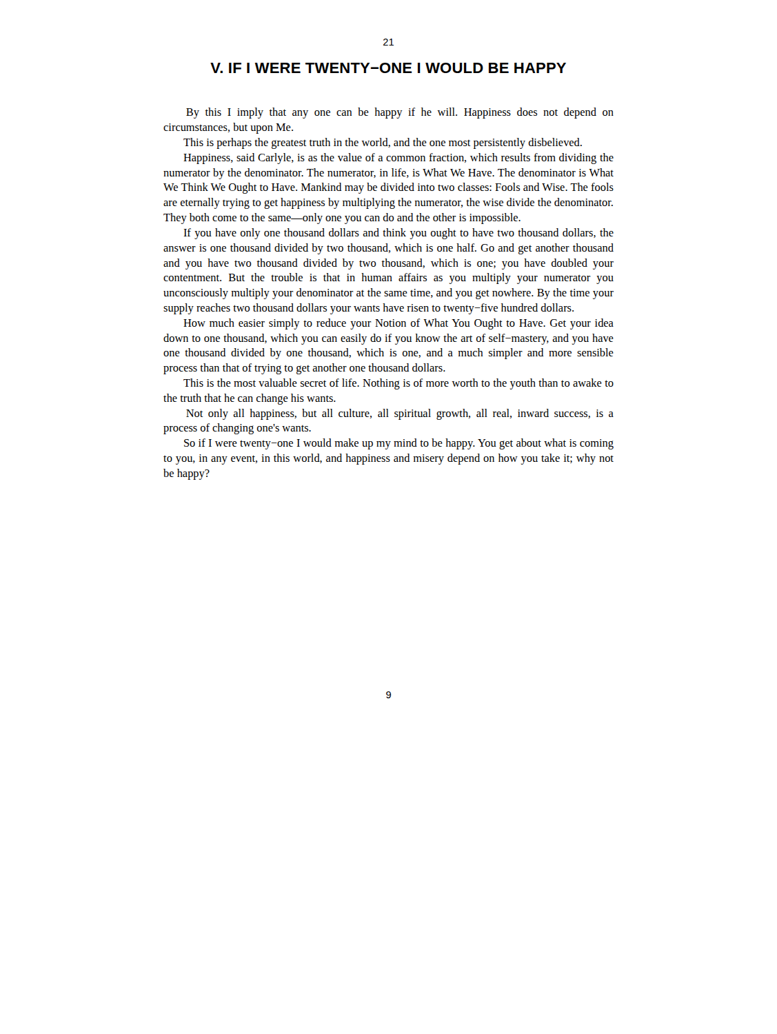21
V. IF I WERE TWENTY−ONE I WOULD BE HAPPY
By this I imply that any one can be happy if he will. Happiness does not depend on circumstances, but upon Me.
This is perhaps the greatest truth in the world, and the one most persistently disbelieved.
Happiness, said Carlyle, is as the value of a common fraction, which results from dividing the numerator by the denominator. The numerator, in life, is What We Have. The denominator is What We Think We Ought to Have. Mankind may be divided into two classes: Fools and Wise. The fools are eternally trying to get happiness by multiplying the numerator, the wise divide the denominator. They both come to the same—only one you can do and the other is impossible.
If you have only one thousand dollars and think you ought to have two thousand dollars, the answer is one thousand divided by two thousand, which is one half. Go and get another thousand and you have two thousand divided by two thousand, which is one; you have doubled your contentment. But the trouble is that in human affairs as you multiply your numerator you unconsciously multiply your denominator at the same time, and you get nowhere. By the time your supply reaches two thousand dollars your wants have risen to twenty−five hundred dollars.
How much easier simply to reduce your Notion of What You Ought to Have. Get your idea down to one thousand, which you can easily do if you know the art of self−mastery, and you have one thousand divided by one thousand, which is one, and a much simpler and more sensible process than that of trying to get another one thousand dollars.
This is the most valuable secret of life. Nothing is of more worth to the youth than to awake to the truth that he can change his wants.
Not only all happiness, but all culture, all spiritual growth, all real, inward success, is a process of changing one's wants.
So if I were twenty−one I would make up my mind to be happy. You get about what is coming to you, in any event, in this world, and happiness and misery depend on how you take it; why not be happy?
9